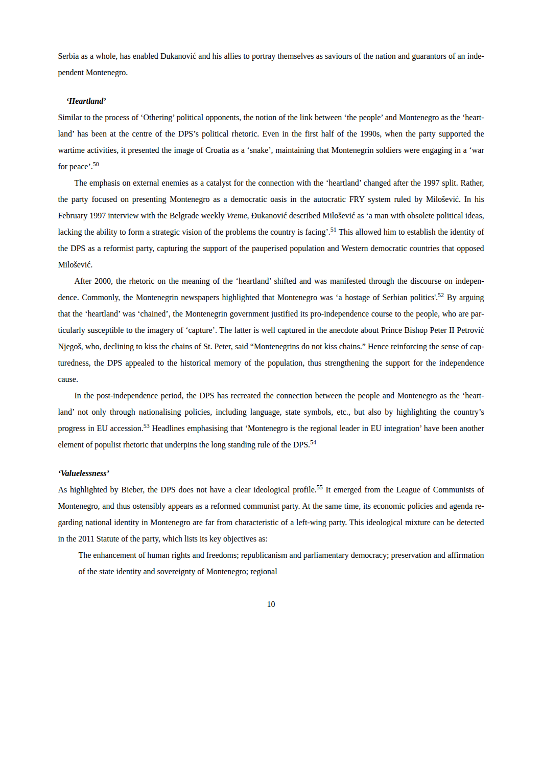Serbia as a whole, has enabled Đukanović and his allies to portray themselves as saviours of the nation and guarantors of an independent Montenegro.
‘Heartland’
Similar to the process of ‘Othering’ political opponents, the notion of the link between ‘the people’ and Montenegro as the ‘heartland’ has been at the centre of the DPS’s political rhetoric. Even in the first half of the 1990s, when the party supported the wartime activities, it presented the image of Croatia as a ‘snake’, maintaining that Montenegrin soldiers were engaging in a ‘war for peace’.50
The emphasis on external enemies as a catalyst for the connection with the ‘heartland’ changed after the 1997 split. Rather, the party focused on presenting Montenegro as a democratic oasis in the autocratic FRY system ruled by Milošević. In his February 1997 interview with the Belgrade weekly Vreme, Đukanović described Milošević as ‘a man with obsolete political ideas, lacking the ability to form a strategic vision of the problems the country is facing’.51 This allowed him to establish the identity of the DPS as a reformist party, capturing the support of the pauperised population and Western democratic countries that opposed Milošević.
After 2000, the rhetoric on the meaning of the ‘heartland’ shifted and was manifested through the discourse on independence. Commonly, the Montenegrin newspapers highlighted that Montenegro was ‘a hostage of Serbian politics'.52 By arguing that the ‘heartland’ was ‘chained’, the Montenegrin government justified its pro-independence course to the people, who are particularly susceptible to the imagery of ‘capture’. The latter is well captured in the anecdote about Prince Bishop Peter II Petrović Njegoš, who, declining to kiss the chains of St. Peter, said “Montenegrins do not kiss chains.” Hence reinforcing the sense of capturedness, the DPS appealed to the historical memory of the population, thus strengthening the support for the independence cause.
In the post-independence period, the DPS has recreated the connection between the people and Montenegro as the ‘heartland’ not only through nationalising policies, including language, state symbols, etc., but also by highlighting the country’s progress in EU accession.53 Headlines emphasising that ‘Montenegro is the regional leader in EU integration’ have been another element of populist rhetoric that underpins the long standing rule of the DPS.54
‘Valuelessness’
As highlighted by Bieber, the DPS does not have a clear ideological profile.55 It emerged from the League of Communists of Montenegro, and thus ostensibly appears as a reformed communist party. At the same time, its economic policies and agenda regarding national identity in Montenegro are far from characteristic of a left-wing party. This ideological mixture can be detected in the 2011 Statute of the party, which lists its key objectives as:
The enhancement of human rights and freedoms; republicanism and parliamentary democracy; preservation and affirmation of the state identity and sovereignty of Montenegro; regional
10